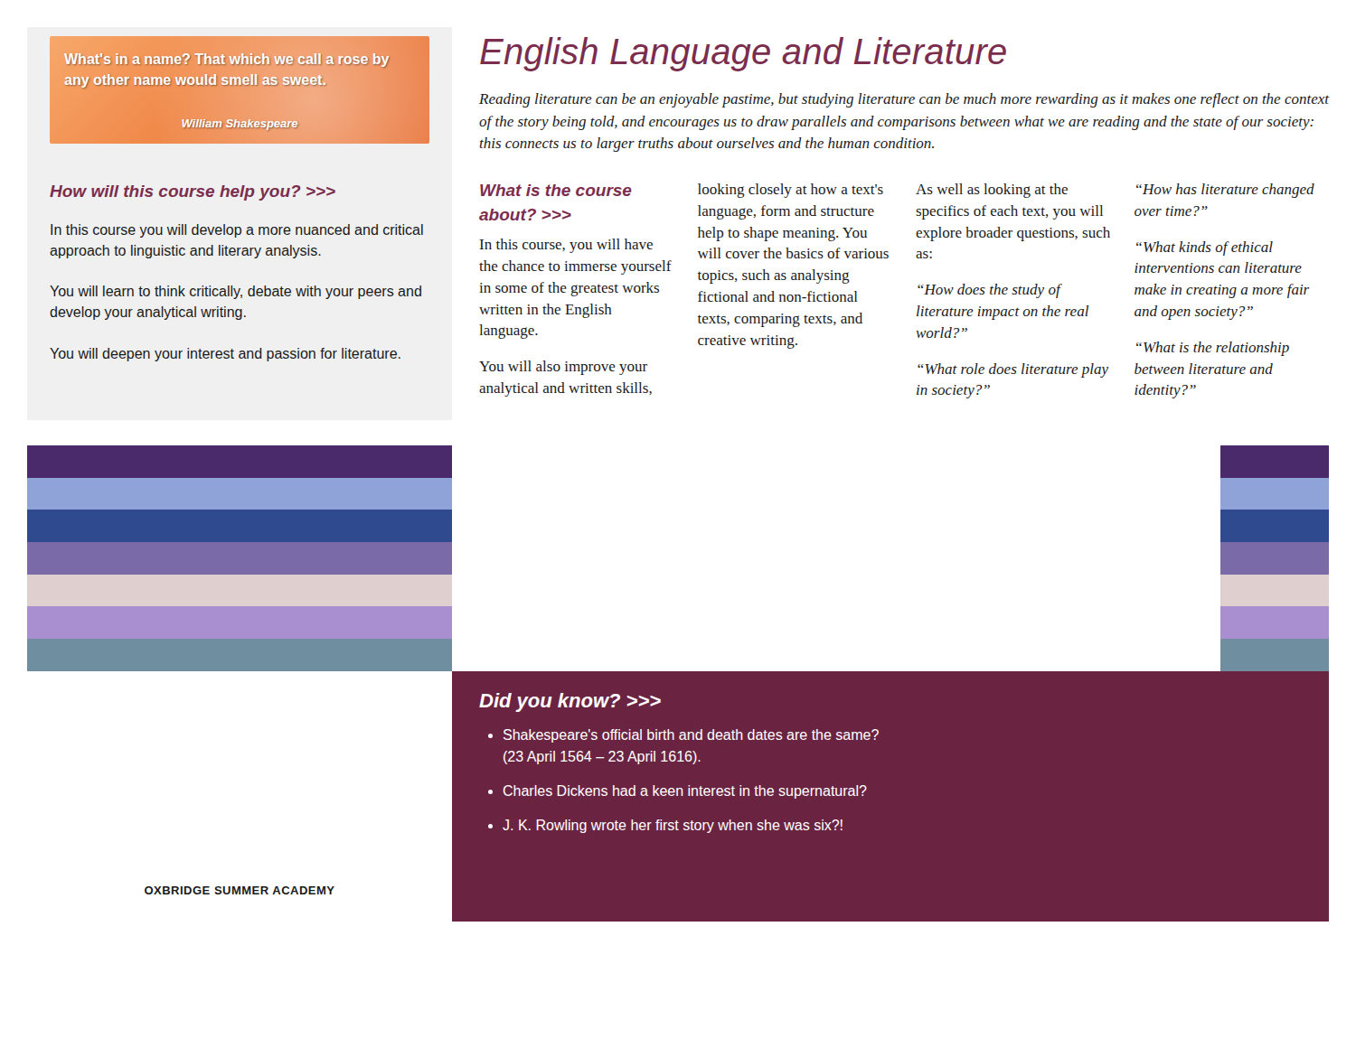What's in a name? That which we call a rose by any other name would smell as sweet.
William Shakespeare
How will this course help you? >>>
In this course you will develop a more nuanced and critical approach to linguistic and literary analysis.
You will learn to think critically, debate with your peers and develop your analytical writing.
You will deepen your interest and passion for literature.
English Language and Literature
Reading literature can be an enjoyable pastime, but studying literature can be much more rewarding as it makes one reflect on the context of the story being told, and encourages us to draw parallels and comparisons between what we are reading and the state of our society: this connects us to larger truths about ourselves and the human condition.
What is the course about? >>>
In this course, you will have the chance to immerse yourself in some of the greatest works written in the English language.
You will also improve your analytical and written skills, looking closely at how a text's language, form and structure help to shape meaning. You will cover the basics of various topics, such as analysing fictional and non-fictional texts, comparing texts, and creative writing.
As well as looking at the specifics of each text, you will explore broader questions, such as:
“How does the study of literature impact on the real world?”
“What role does literature play in society?”
“How has literature changed over time?”
“What kinds of ethical interventions can literature make in creating a more fair and open society?”
“What is the relationship between literature and identity?”
OXBRIDGE SUMMER ACADEMY
Did you know? >>>
Shakespeare's official birth and death dates are the same?
(23 April 1564 – 23 April 1616).
Charles Dickens had a keen interest in the supernatural?
J. K. Rowling wrote her first story when she was six?!